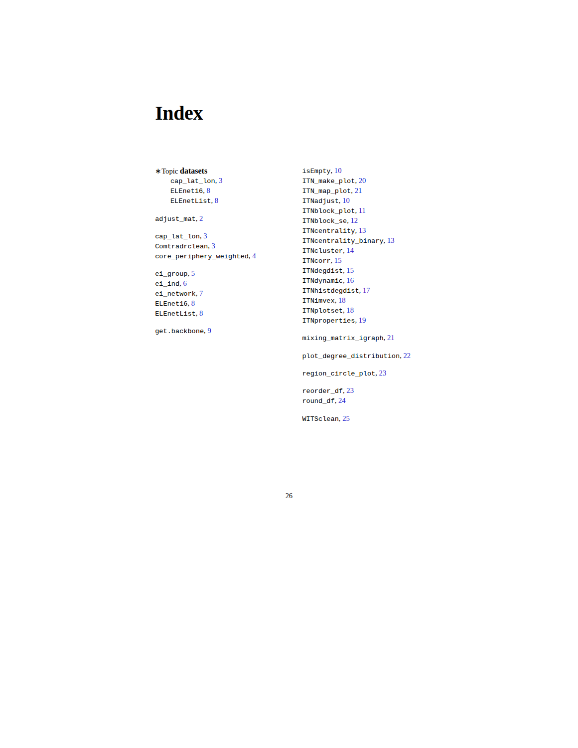Index
∗Topic datasets
cap_lat_lon, 3
ELEnet16, 8
ELEnetList, 8
adjust_mat, 2
cap_lat_lon, 3
Comtradrclean, 3
core_periphery_weighted, 4
ei_group, 5
ei_ind, 6
ei_network, 7
ELEnet16, 8
ELEnetList, 8
get.backbone, 9
isEmpty, 10
ITN_make_plot, 20
ITN_map_plot, 21
ITNadjust, 10
ITNblock_plot, 11
ITNblock_se, 12
ITNcentrality, 13
ITNcentrality_binary, 13
ITNcluster, 14
ITNcorr, 15
ITNdegdist, 15
ITNdynamic, 16
ITNhistdegdist, 17
ITNimvex, 18
ITNplotset, 18
ITNproperties, 19
mixing_matrix_igraph, 21
plot_degree_distribution, 22
region_circle_plot, 23
reorder_df, 23
round_df, 24
WITSclean, 25
26